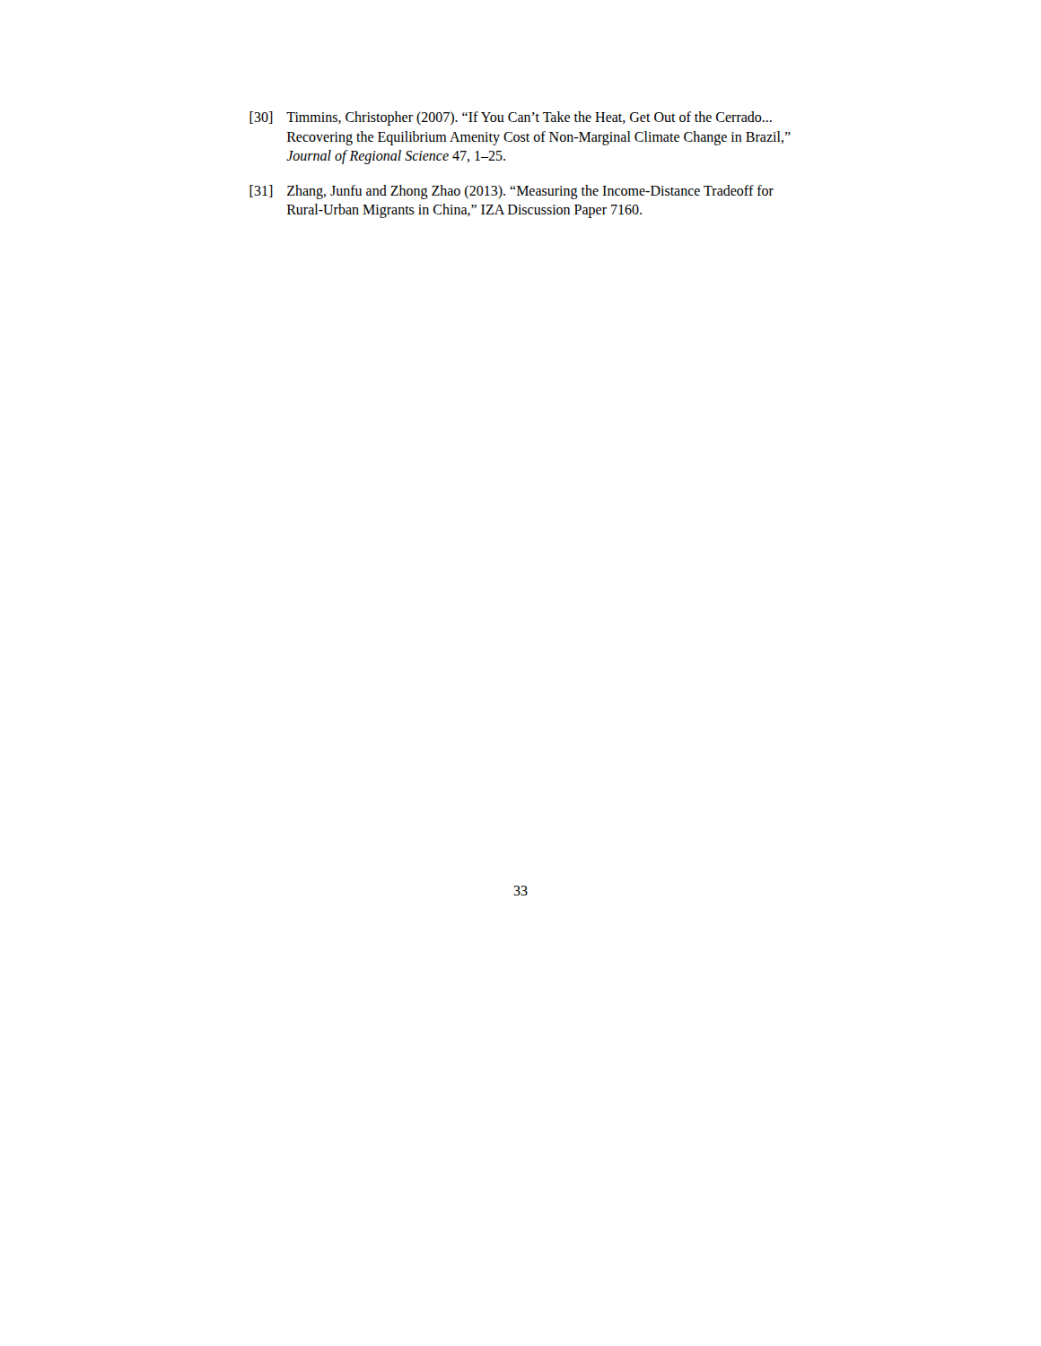[30] Timmins, Christopher (2007). “If You Can’t Take the Heat, Get Out of the Cerrado... Recovering the Equilibrium Amenity Cost of Non-Marginal Climate Change in Brazil,” Journal of Regional Science 47, 1–25.
[31] Zhang, Junfu and Zhong Zhao (2013). “Measuring the Income-Distance Tradeoff for Rural-Urban Migrants in China,” IZA Discussion Paper 7160.
33